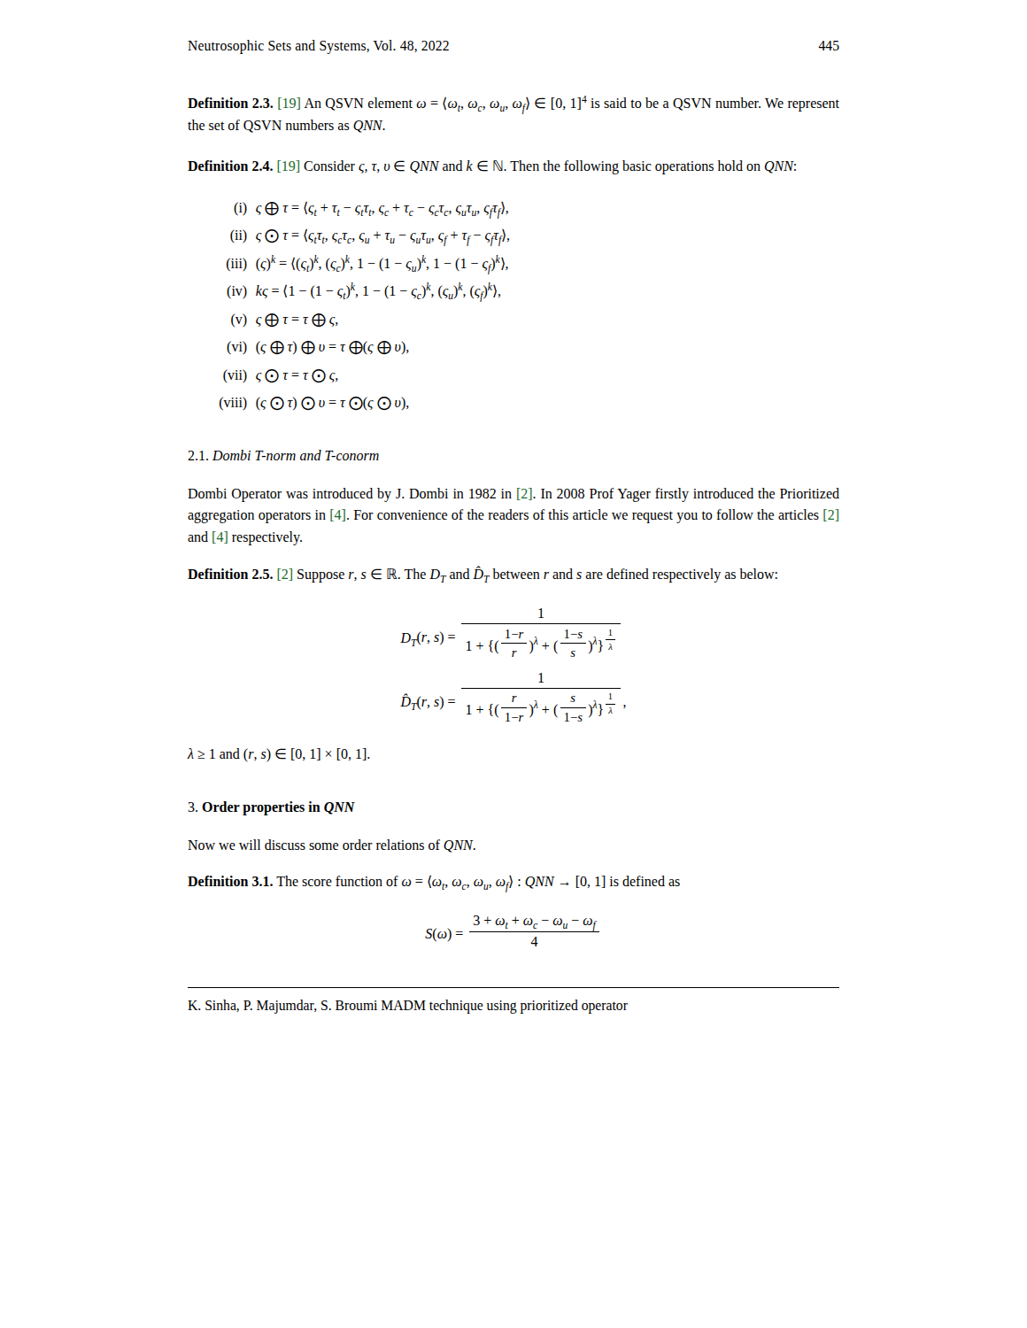Neutrosophic Sets and Systems, Vol. 48, 2022
445
Definition 2.3. [19] An QSVN element ω = ⟨ωt, ωc, ωu, ωf⟩ ∈ [0, 1]4 is said to be a QSVN number. We represent the set of QSVN numbers as QNN.
Definition 2.4. [19] Consider ς, τ, υ ∈ QNN and k ∈ ℕ. Then the following basic operations hold on QNN:
(i) ς ⨁ τ = ⟨ςt + τt − ςtτt, ςc + τc − ςcτc, ςuτu, ςfτf⟩,
(ii) ς ⨀ τ = ⟨ςtτt, ςcτc, ςu + τu − ςuτu, ςf + τf − ςfτf⟩,
(iii)(ς)k = ⟨(ςt)k, (ςc)k, 1 − (1 − ςu)k, 1 − (1 − ςf)k⟩,
(iv) kς = ⟨1 − (1 − ςt)k, 1 − (1 − ςc)k, (ςu)k, (ςf)k⟩,
(v) ς ⨁ τ = τ ⨁ ς,
(vi)(ς ⨁ τ) ⨁ υ = τ ⨁(ς ⨁ υ),
(vii) ς ⨀ τ = τ ⨀ ς,
(viii)(ς ⨀ τ) ⨀ υ = τ ⨀(ς ⨀ υ),
2.1. Dombi T-norm and T-conorm
Dombi Operator was introduced by J. Dombi in 1982 in [2]. In 2008 Prof Yager firstly introduced the Prioritized aggregation operators in [4]. For convenience of the readers of this article we request you to follow the articles [2] and [4] respectively.
Definition 2.5. [2] Suppose r, s ∈ ℝ. The DT and D̂T between r and s are defined respectively as below:
DT(r, s) = 1 1 + {(1−r r)λ + (1−s s)λ}1 λ
D̂T(r, s) = 1 1 + {(r 1−r)λ + (s 1−s)λ}1 λ ,
λ ≥ 1 and (r, s) ∈ [0, 1] × [0, 1].
3. Order properties in QNN
Now we will discuss some order relations of QNN.
Definition 3.1. The score function of ω = ⟨ωt, ωc, ωu, ωf⟩ : QNN → [0, 1] is defined as
S(ω) = 3 + ωt + ωc − ωu − ωf 4
K. Sinha, P. Majumdar, S. Broumi MADM technique using prioritized operator